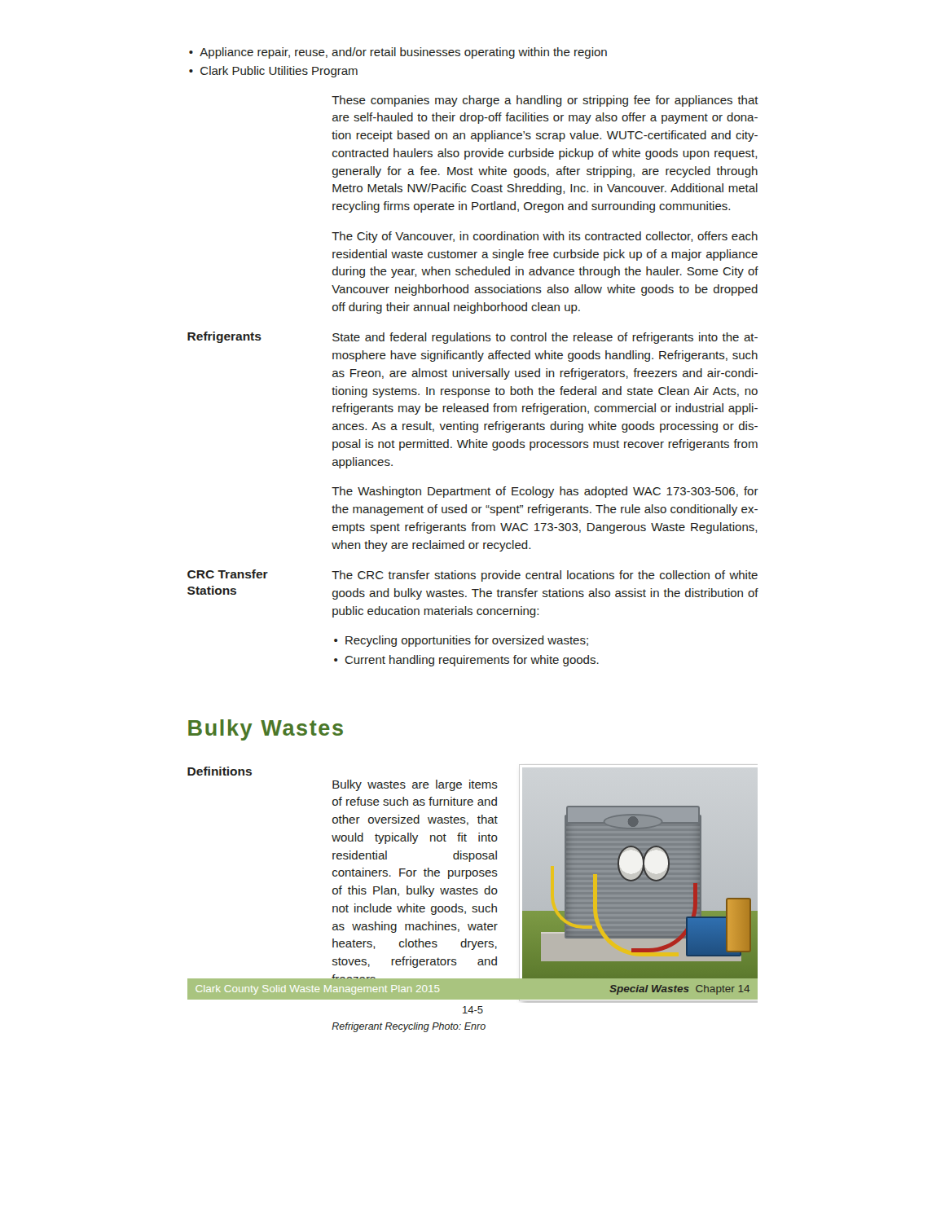Appliance repair, reuse, and/or retail businesses operating within the region
Clark Public Utilities Program
These companies may charge a handling or stripping fee for appliances that are self-hauled to their drop-off facilities or may also offer a payment or donation receipt based on an appliance’s scrap value. WUTC-certificated and city-contracted haulers also provide curbside pickup of white goods upon request, generally for a fee. Most white goods, after stripping, are recycled through Metro Metals NW/Pacific Coast Shredding, Inc. in Vancouver. Additional metal recycling firms operate in Portland, Oregon and surrounding communities.
The City of Vancouver, in coordination with its contracted collector, offers each residential waste customer a single free curbside pick up of a major appliance during the year, when scheduled in advance through the hauler. Some City of Vancouver neighborhood associations also allow white goods to be dropped off during their annual neighborhood clean up.
Refrigerants
State and federal regulations to control the release of refrigerants into the atmosphere have significantly affected white goods handling. Refrigerants, such as Freon, are almost universally used in refrigerators, freezers and air-conditioning systems. In response to both the federal and state Clean Air Acts, no refrigerants may be released from refrigeration, commercial or industrial appliances. As a result, venting refrigerants during white goods processing or disposal is not permitted. White goods processors must recover refrigerants from appliances.
The Washington Department of Ecology has adopted WAC 173-303-506, for the management of used or “spent” refrigerants. The rule also conditionally exempts spent refrigerants from WAC 173-303, Dangerous Waste Regulations, when they are reclaimed or recycled.
CRC Transfer
Stations
The CRC transfer stations provide central locations for the collection of white goods and bulky wastes. The transfer stations also assist in the distribution of public education materials concerning:
Recycling opportunities for oversized wastes;
Current handling requirements for white goods.
Bulky Wastes
Definitions
Bulky wastes are large items of refuse such as furniture and other oversized wastes, that would typically not fit into residential disposal containers. For the purposes of this Plan, bulky wastes do not include white goods, such as washing machines, water heaters, clothes dryers, stoves, refrigerators and freezers.
Refrigerant Recycling Photo: Enro
Clark County Solid Waste Management Plan 2015
Special Wastes Chapter 14
14-5